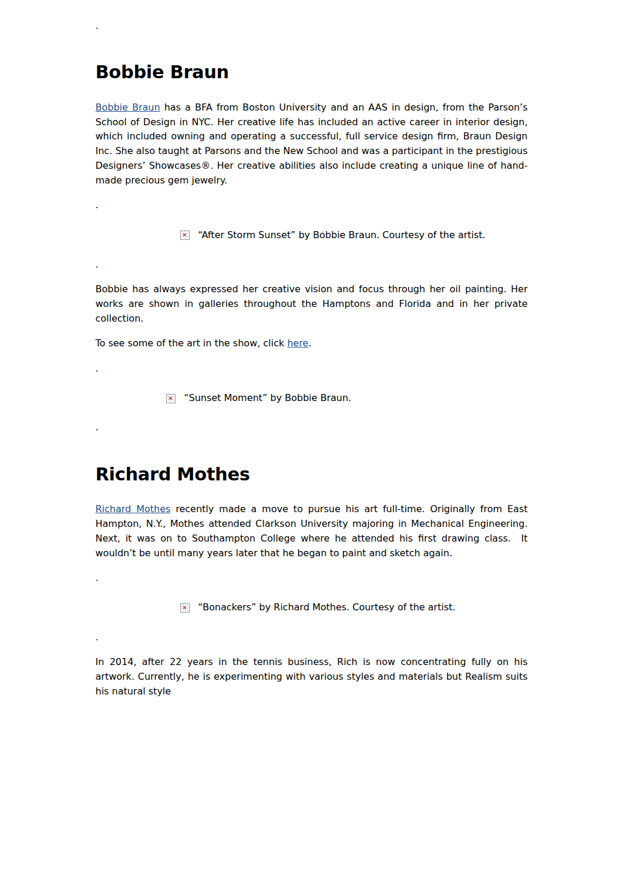.
Bobbie Braun
Bobbie Braun has a BFA from Boston University and an AAS in design, from the Parson’s School of Design in NYC. Her creative life has included an active career in interior design, which included owning and operating a successful, full service design firm, Braun Design Inc. She also taught at Parsons and the New School and was a participant in the prestigious Designers’ Showcases®. Her creative abilities also include creating a unique line of hand-made precious gem jewelry.
.
✕
“After Storm Sunset” by Bobbie Braun. Courtesy of the artist.
.
Bobbie has always expressed her creative vision and focus through her oil painting. Her works are shown in galleries throughout the Hamptons and Florida and in her private collection.
To see some of the art in the show, click here.
.
✕
“Sunset Moment” by Bobbie Braun.
.
Richard Mothes
Richard Mothes recently made a move to pursue his art full-time. Originally from East Hampton, N.Y., Mothes attended Clarkson University majoring in Mechanical Engineering. Next, it was on to Southampton College where he attended his first drawing class. It wouldn’t be until many years later that he began to paint and sketch again.
.
✕
“Bonackers” by Richard Mothes. Courtesy of the artist.
.
In 2014, after 22 years in the tennis business, Rich is now concentrating fully on his artwork. Currently, he is experimenting with various styles and materials but Realism suits his natural style